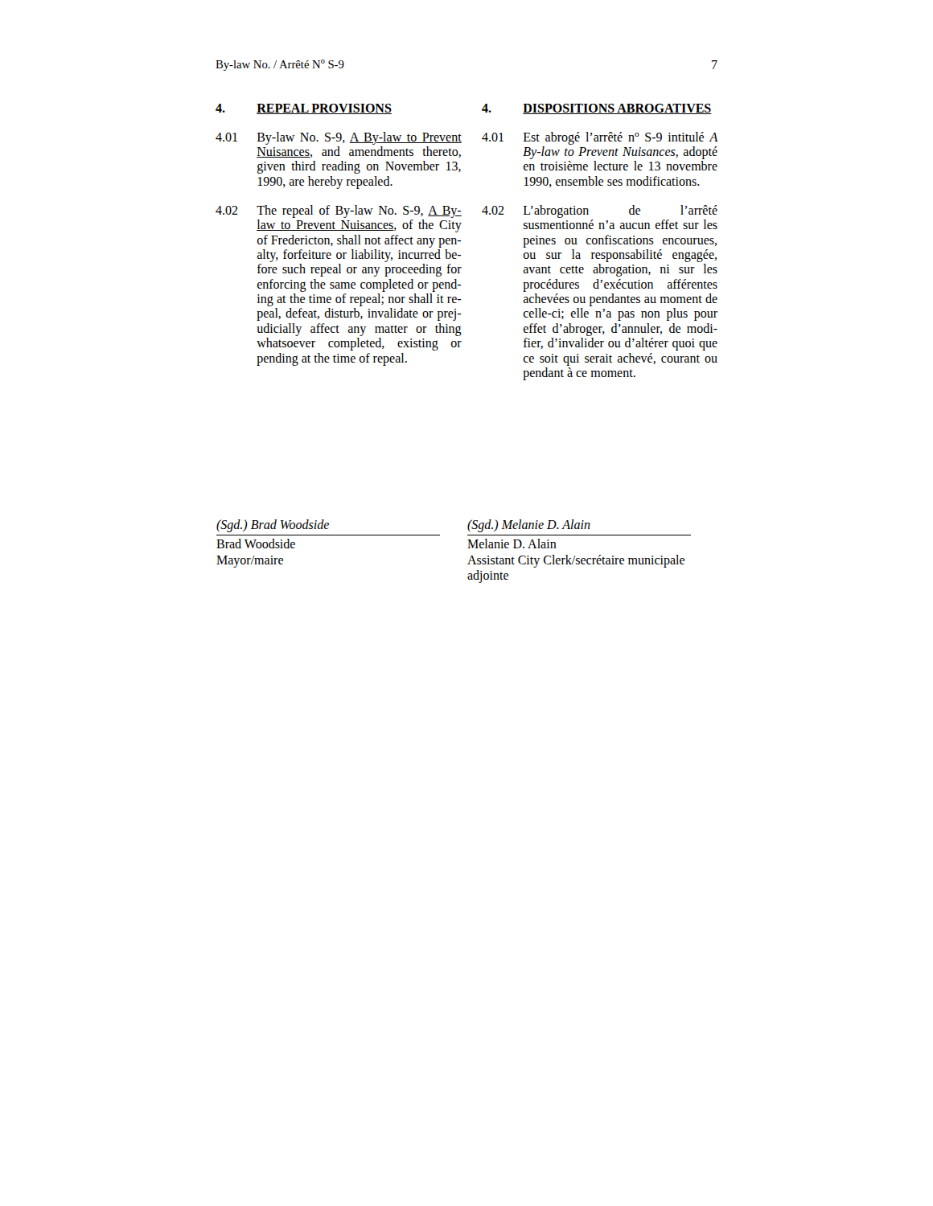By-law No. / Arrêté No S-9
7
| / 4. / REPEAL PROVISIONS / / 4.01 / By-law No. S-9, A By-law to Prevent Nuisances , and amendments thereto, given third reading on November 13, 1990, are hereby repealed. / / 4.02 / The repeal of By-law No. S-9, A By-law to Prevent Nuisances , of the City of Fredericton, shall not affect any penalty, forfeiture or liability, incurred before such repeal or any proceeding for enforcing the same completed or pending at the time of repeal; nor shall it repeal, defeat, disturb, invalidate or prejudicially affect any matter or thing whatsoever completed, existing or pending at the time of repeal. / | | / 4. / DISPOSITIONS ABROGATIVES / / 4.01 / Est abrogé l’arrêté n o S-9 intitulé A By-law to Prevent Nuisances , adopté en troisième lecture le 13 novembre 1990, ensemble ses modifications. / / 4.02 / L’abrogation de l’arrêté susmentionné n’a aucun effet sur les peines ou confiscations encourues, ou sur la responsabilité engagée, avant cette abrogation, ni sur les procédures d’exécution afférentes achevées ou pendantes au moment de celle-ci; elle n’a pas non plus pour effet d’abroger, d’annuler, de modifier, d’invalider ou d’altérer quoi que ce soit qui serait achevé, courant ou pendant à ce moment. / |
| (Sgd.) Brad Woodside Brad Woodside Mayor/maire | (Sgd.) Melanie D. Alain Melanie D. Alain Assistant City Clerk/secrétaire municipale adjointe |